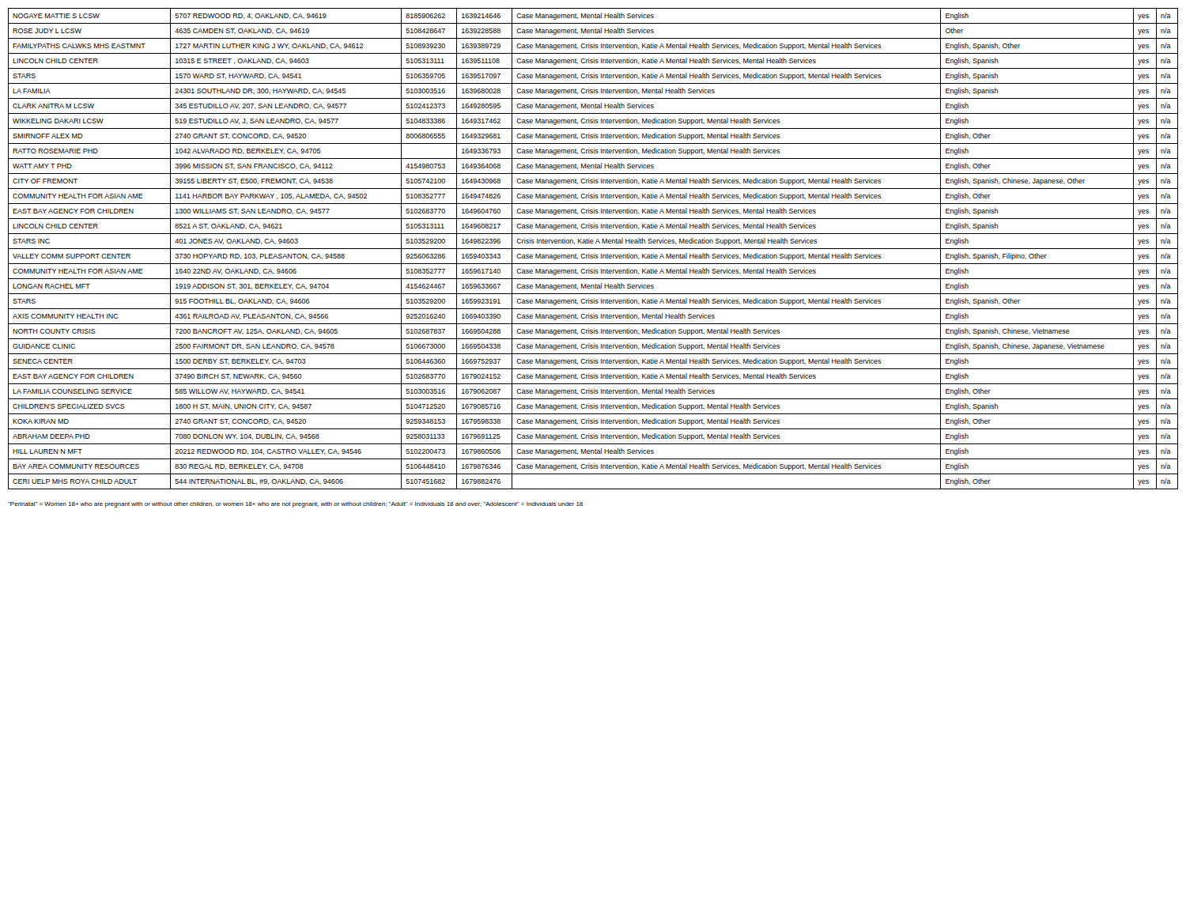| NOGAYE MATTIE S LCSW | 5707 REDWOOD RD, 4, OAKLAND, CA, 94619 | 8185906262 | 1639214646 | Case Management, Mental Health Services | English | yes | n/a |
| ROSE JUDY L LCSW | 4635 CAMDEN ST, OAKLAND, CA, 94619 | 5108428647 | 1639228588 | Case Management, Mental Health Services | Other | yes | n/a |
| FAMILYPATHS CALWKS MHS EASTMNT | 1727 MARTIN LUTHER KING J WY, OAKLAND, CA, 94612 | 5108939230 | 1639389729 | Case Management, Crisis Intervention, Katie A Mental Health Services, Medication Support, Mental Health Services | English, Spanish, Other | yes | n/a |
| LINCOLN CHILD CENTER | 10315 E STREET , OAKLAND, CA, 94603 | 5105313111 | 1639511108 | Case Management, Crisis Intervention, Katie A Mental Health Services, Mental Health Services | English, Spanish | yes | n/a |
| STARS | 1570 WARD ST, HAYWARD, CA, 94541 | 5106359705 | 1639517097 | Case Management, Crisis Intervention, Katie A Mental Health Services, Medication Support, Mental Health Services | English, Spanish | yes | n/a |
| LA FAMILIA | 24301 SOUTHLAND DR, 300, HAYWARD, CA, 94545 | 5103003516 | 1639680028 | Case Management, Crisis Intervention, Mental Health Services | English, Spanish | yes | n/a |
| CLARK ANITRA M LCSW | 345 ESTUDILLO AV, 207, SAN LEANDRO, CA, 94577 | 5102412373 | 1649280595 | Case Management, Mental Health Services | English | yes | n/a |
| WIKKELING DAKARI LCSW | 519 ESTUDILLO AV, J, SAN LEANDRO, CA, 94577 | 5104833386 | 1649317462 | Case Management, Crisis Intervention, Medication Support, Mental Health Services | English | yes | n/a |
| SMIRNOFF ALEX MD | 2740 GRANT ST, CONCORD, CA, 94520 | 8006806555 | 1649329681 | Case Management, Crisis Intervention, Medication Support, Mental Health Services | English, Other | yes | n/a |
| RATTO ROSEMARIE PHD | 1042 ALVARADO RD, BERKELEY, CA, 94705 | | 1649336793 | Case Management, Crisis Intervention, Medication Support, Mental Health Services | English | yes | n/a |
| WATT AMY T PHD | 3996 MISSION ST, SAN FRANCISCO, CA, 94112 | 4154980753 | 1649364068 | Case Management, Mental Health Services | English, Other | yes | n/a |
| CITY OF FREMONT | 39155 LIBERTY ST, E500, FREMONT, CA, 94538 | 5105742100 | 1649430968 | Case Management, Crisis Intervention, Katie A Mental Health Services, Medication Support, Mental Health Services | English, Spanish, Chinese, Japanese, Other | yes | n/a |
| COMMUNITY HEALTH FOR ASIAN AME | 1141 HARBOR BAY PARKWAY , 105, ALAMEDA, CA, 94502 | 5108352777 | 1649474826 | Case Management, Crisis Intervention, Katie A Mental Health Services, Medication Support, Mental Health Services | English, Other | yes | n/a |
| EAST BAY AGENCY FOR CHILDREN | 1300 WILLIAMS ST, SAN LEANDRO, CA, 94577 | 5102683770 | 1649604760 | Case Management, Crisis Intervention, Katie A Mental Health Services, Mental Health Services | English, Spanish | yes | n/a |
| LINCOLN CHILD CENTER | 8521 A ST, OAKLAND, CA, 94621 | 5105313111 | 1649608217 | Case Management, Crisis Intervention, Katie A Mental Health Services, Mental Health Services | English, Spanish | yes | n/a |
| STARS INC | 401 JONES AV, OAKLAND, CA, 94603 | 5103529200 | 1649822396 | Crisis Intervention, Katie A Mental Health Services, Medication Support, Mental Health Services | English | yes | n/a |
| VALLEY COMM SUPPORT CENTER | 3730 HOPYARD RD, 103, PLEASANTON, CA, 94588 | 9256063286 | 1659403343 | Case Management, Crisis Intervention, Katie A Mental Health Services, Medication Support, Mental Health Services | English, Spanish, Filipino, Other | yes | n/a |
| COMMUNITY HEALTH FOR ASIAN AME | 1640 22ND AV, OAKLAND, CA, 94606 | 5108352777 | 1659617140 | Case Management, Crisis Intervention, Katie A Mental Health Services, Mental Health Services | English | yes | n/a |
| LONGAN RACHEL MFT | 1919 ADDISON ST, 301, BERKELEY, CA, 94704 | 4154624467 | 1659633667 | Case Management, Mental Health Services | English | yes | n/a |
| STARS | 915 FOOTHILL BL, OAKLAND, CA, 94606 | 5103529200 | 1659923191 | Case Management, Crisis Intervention, Katie A Mental Health Services, Medication Support, Mental Health Services | English, Spanish, Other | yes | n/a |
| AXIS COMMUNITY HEALTH INC | 4361 RAILROAD AV, PLEASANTON, CA, 94566 | 9252016240 | 1669403390 | Case Management, Crisis Intervention, Mental Health Services | English | yes | n/a |
| NORTH COUNTY CRISIS | 7200 BANCROFT AV, 125A, OAKLAND, CA, 94605 | 5102687837 | 1669504288 | Case Management, Crisis Intervention, Medication Support, Mental Health Services | English, Spanish, Chinese, Vietnamese | yes | n/a |
| GUIDANCE CLINIC | 2500 FAIRMONT DR, SAN LEANDRO, CA, 94578 | 5106673000 | 1669504338 | Case Management, Crisis Intervention, Medication Support, Mental Health Services | English, Spanish, Chinese, Japanese, Vietnamese | yes | n/a |
| SENECA CENTER | 1500 DERBY ST, BERKELEY, CA, 94703 | 5106446360 | 1669752937 | Case Management, Crisis Intervention, Katie A Mental Health Services, Medication Support, Mental Health Services | English | yes | n/a |
| EAST BAY AGENCY FOR CHILDREN | 37490 BIRCH ST, NEWARK, CA, 94560 | 5102683770 | 1679024152 | Case Management, Crisis Intervention, Katie A Mental Health Services, Mental Health Services | English | yes | n/a |
| LA FAMILIA COUNSELING SERVICE | 585 WILLOW AV, HAYWARD, CA, 94541 | 5103003516 | 1679062087 | Case Management, Crisis Intervention, Mental Health Services | English, Other | yes | n/a |
| CHILDREN'S SPECIALIZED SVCS | 1800 H ST, MAIN, UNION CITY, CA, 94587 | 5104712520 | 1679085716 | Case Management, Crisis Intervention, Medication Support, Mental Health Services | English, Spanish | yes | n/a |
| KOKA KIRAN MD | 2740 GRANT ST, CONCORD, CA, 94520 | 9259348153 | 1679598338 | Case Management, Crisis Intervention, Medication Support, Mental Health Services | English, Other | yes | n/a |
| ABRAHAM DEEPA PHD | 7080 DONLON WY, 104, DUBLIN, CA, 94568 | 9258031133 | 1679691125 | Case Management, Crisis Intervention, Medication Support, Mental Health Services | English | yes | n/a |
| HILL LAUREN N MFT | 20212 REDWOOD RD, 104, CASTRO VALLEY, CA, 94546 | 5102200473 | 1679860506 | Case Management, Mental Health Services | English | yes | n/a |
| BAY AREA COMMUNITY RESOURCES | 830 REGAL RD, BERKELEY, CA, 94708 | 5106448410 | 1679876346 | Case Management, Crisis Intervention, Katie A Mental Health Services, Medication Support, Mental Health Services | English | yes | n/a |
| CERI UELP MHS ROYA CHILD ADULT | 544 INTERNATIONAL BL, #9, OAKLAND, CA, 94606 | 5107451682 | 1679882476 | | English, Other | yes | n/a |
"Perinatal" = Women 18+ who are pregnant with or without other children, or women 18+ who are not pregnant, with or without children; "Adult" = Individuals 18 and over; "Adolescent" = Individuals under 18